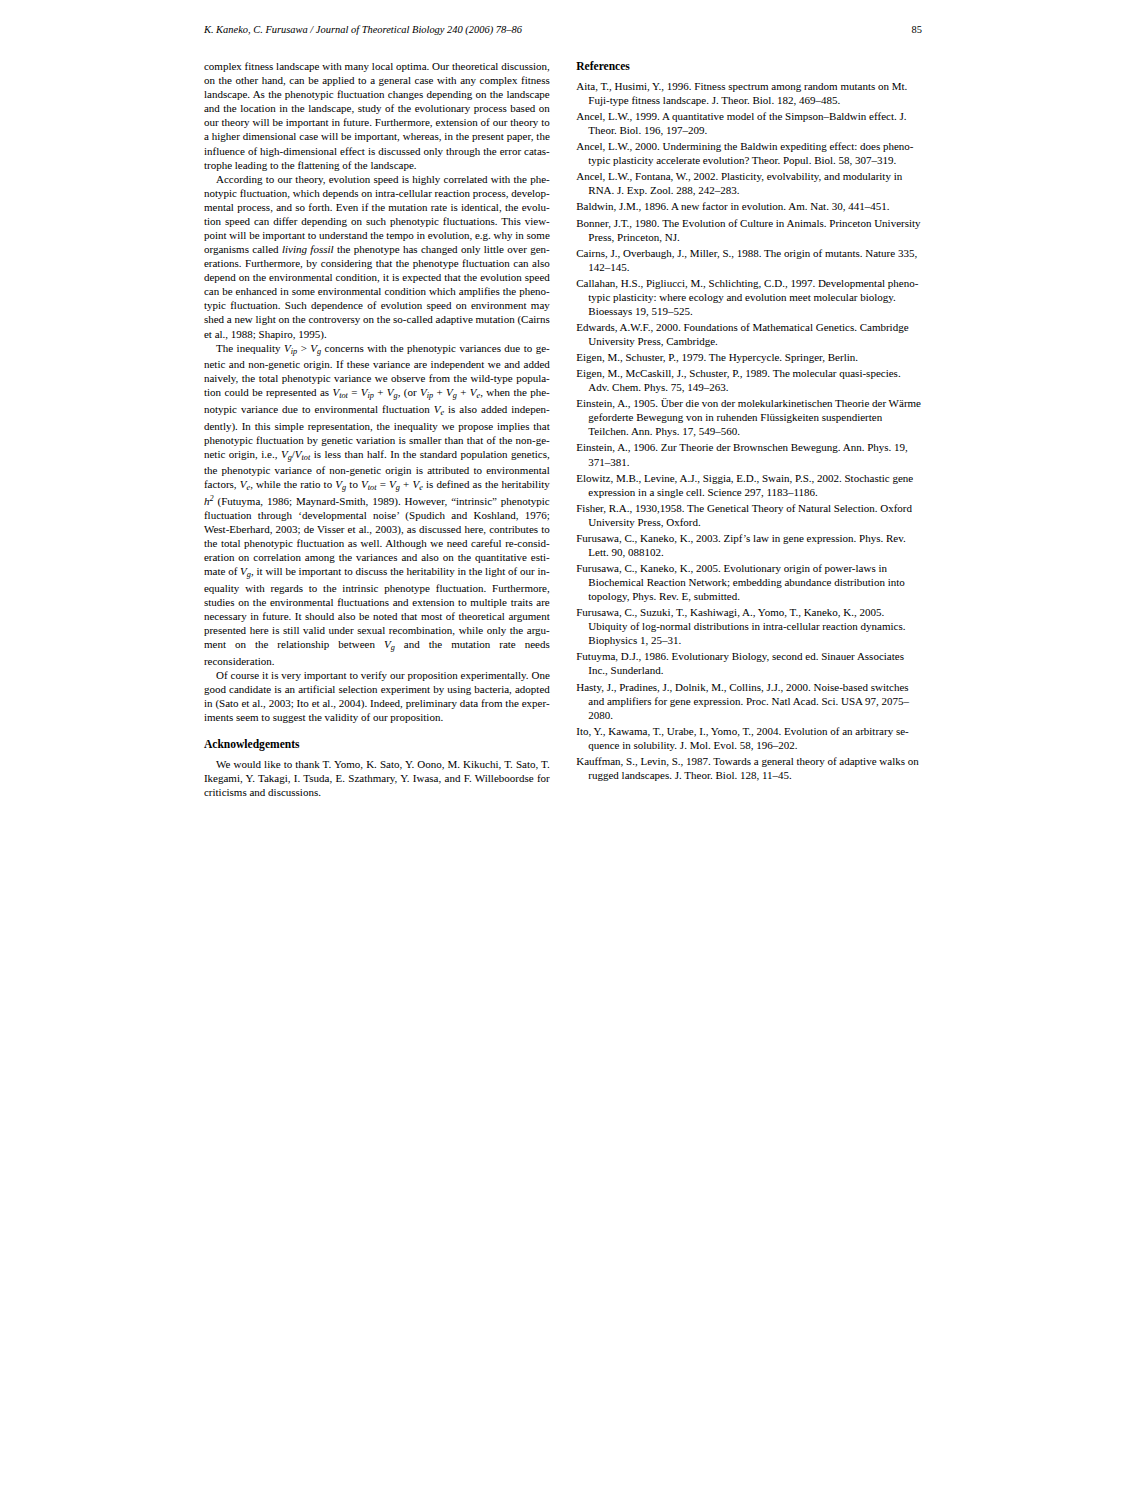K. Kaneko, C. Furusawa / Journal of Theoretical Biology 240 (2006) 78–86 85
complex fitness landscape with many local optima. Our theoretical discussion, on the other hand, can be applied to a general case with any complex fitness landscape. As the phenotypic fluctuation changes depending on the landscape and the location in the landscape, study of the evolutionary process based on our theory will be important in future. Furthermore, extension of our theory to a higher dimensional case will be important, whereas, in the present paper, the influence of high-dimensional effect is discussed only through the error catastrophe leading to the flattening of the landscape.
According to our theory, evolution speed is highly correlated with the phenotypic fluctuation, which depends on intra-cellular reaction process, developmental process, and so forth. Even if the mutation rate is identical, the evolution speed can differ depending on such phenotypic fluctuations. This viewpoint will be important to understand the tempo in evolution, e.g. why in some organisms called living fossil the phenotype has changed only little over generations. Furthermore, by considering that the phenotype fluctuation can also depend on the environmental condition, it is expected that the evolution speed can be enhanced in some environmental condition which amplifies the phenotypic fluctuation. Such dependence of evolution speed on environment may shed a new light on the controversy on the so-called adaptive mutation (Cairns et al., 1988; Shapiro, 1995).
The inequality Vip > Vg concerns with the phenotypic variances due to genetic and non-genetic origin. If these variance are independent we and added naively, the total phenotypic variance we observe from the wild-type population could be represented as Vtot = Vip + Vg, (or Vip + Vg + Ve, when the phenotypic variance due to environmental fluctuation Ve is also added independently). In this simple representation, the inequality we propose implies that phenotypic fluctuation by genetic variation is smaller than that of the non-genetic origin, i.e., Vg/Vtot is less than half. In the standard population genetics, the phenotypic variance of non-genetic origin is attributed to environmental factors, Ve, while the ratio to Vg to Vtot = Vg + Ve is defined as the heritability h2 (Futuyma, 1986; Maynard-Smith, 1989). However, “intrinsic” phenotypic fluctuation through ‘developmental noise’ (Spudich and Koshland, 1976; West-Eberhard, 2003; de Visser et al., 2003), as discussed here, contributes to the total phenotypic fluctuation as well. Although we need careful re-consideration on correlation among the variances and also on the quantitative estimate of Vg, it will be important to discuss the heritability in the light of our inequality with regards to the intrinsic phenotype fluctuation. Furthermore, studies on the environmental fluctuations and extension to multiple traits are necessary in future. It should also be noted that most of theoretical argument presented here is still valid under sexual recombination, while only the argument on the relationship between Vg and the mutation rate needs reconsideration.
Of course it is very important to verify our proposition experimentally. One good candidate is an artificial selection experiment by using bacteria, adopted in (Sato et al., 2003; Ito et al., 2004). Indeed, preliminary data from the experiments seem to suggest the validity of our proposition.
Acknowledgements
We would like to thank T. Yomo, K. Sato, Y. Oono, M. Kikuchi, T. Sato, T. Ikegami, Y. Takagi, I. Tsuda, E. Szathmary, Y. Iwasa, and F. Willeboordse for criticisms and discussions.
References
Aita, T., Husimi, Y., 1996. Fitness spectrum among random mutants on Mt. Fuji-type fitness landscape. J. Theor. Biol. 182, 469–485.
Ancel, L.W., 1999. A quantitative model of the Simpson–Baldwin effect. J. Theor. Biol. 196, 197–209.
Ancel, L.W., 2000. Undermining the Baldwin expediting effect: does phenotypic plasticity accelerate evolution? Theor. Popul. Biol. 58, 307–319.
Ancel, L.W., Fontana, W., 2002. Plasticity, evolvability, and modularity in RNA. J. Exp. Zool. 288, 242–283.
Baldwin, J.M., 1896. A new factor in evolution. Am. Nat. 30, 441–451.
Bonner, J.T., 1980. The Evolution of Culture in Animals. Princeton University Press, Princeton, NJ.
Cairns, J., Overbaugh, J., Miller, S., 1988. The origin of mutants. Nature 335, 142–145.
Callahan, H.S., Pigliucci, M., Schlichting, C.D., 1997. Developmental phenotypic plasticity: where ecology and evolution meet molecular biology. Bioessays 19, 519–525.
Edwards, A.W.F., 2000. Foundations of Mathematical Genetics. Cambridge University Press, Cambridge.
Eigen, M., Schuster, P., 1979. The Hypercycle. Springer, Berlin.
Eigen, M., McCaskill, J., Schuster, P., 1989. The molecular quasi-species. Adv. Chem. Phys. 75, 149–263.
Einstein, A., 1905. Über die von der molekularkinetischen Theorie der Wärme geforderte Bewegung von in ruhenden Flüssigkeiten suspendierten Teilchen. Ann. Phys. 17, 549–560.
Einstein, A., 1906. Zur Theorie der Brownschen Bewegung. Ann. Phys. 19, 371–381.
Elowitz, M.B., Levine, A.J., Siggia, E.D., Swain, P.S., 2002. Stochastic gene expression in a single cell. Science 297, 1183–1186.
Fisher, R.A., 1930,1958. The Genetical Theory of Natural Selection. Oxford University Press, Oxford.
Furusawa, C., Kaneko, K., 2003. Zipf’s law in gene expression. Phys. Rev. Lett. 90, 088102.
Furusawa, C., Kaneko, K., 2005. Evolutionary origin of power-laws in Biochemical Reaction Network; embedding abundance distribution into topology, Phys. Rev. E, submitted.
Furusawa, C., Suzuki, T., Kashiwagi, A., Yomo, T., Kaneko, K., 2005. Ubiquity of log-normal distributions in intra-cellular reaction dynamics. Biophysics 1, 25–31.
Futuyma, D.J., 1986. Evolutionary Biology, second ed. Sinauer Associates Inc., Sunderland.
Hasty, J., Pradines, J., Dolnik, M., Collins, J.J., 2000. Noise-based switches and amplifiers for gene expression. Proc. Natl Acad. Sci. USA 97, 2075–2080.
Ito, Y., Kawama, T., Urabe, I., Yomo, T., 2004. Evolution of an arbitrary sequence in solubility. J. Mol. Evol. 58, 196–202.
Kauffman, S., Levin, S., 1987. Towards a general theory of adaptive walks on rugged landscapes. J. Theor. Biol. 128, 11–45.